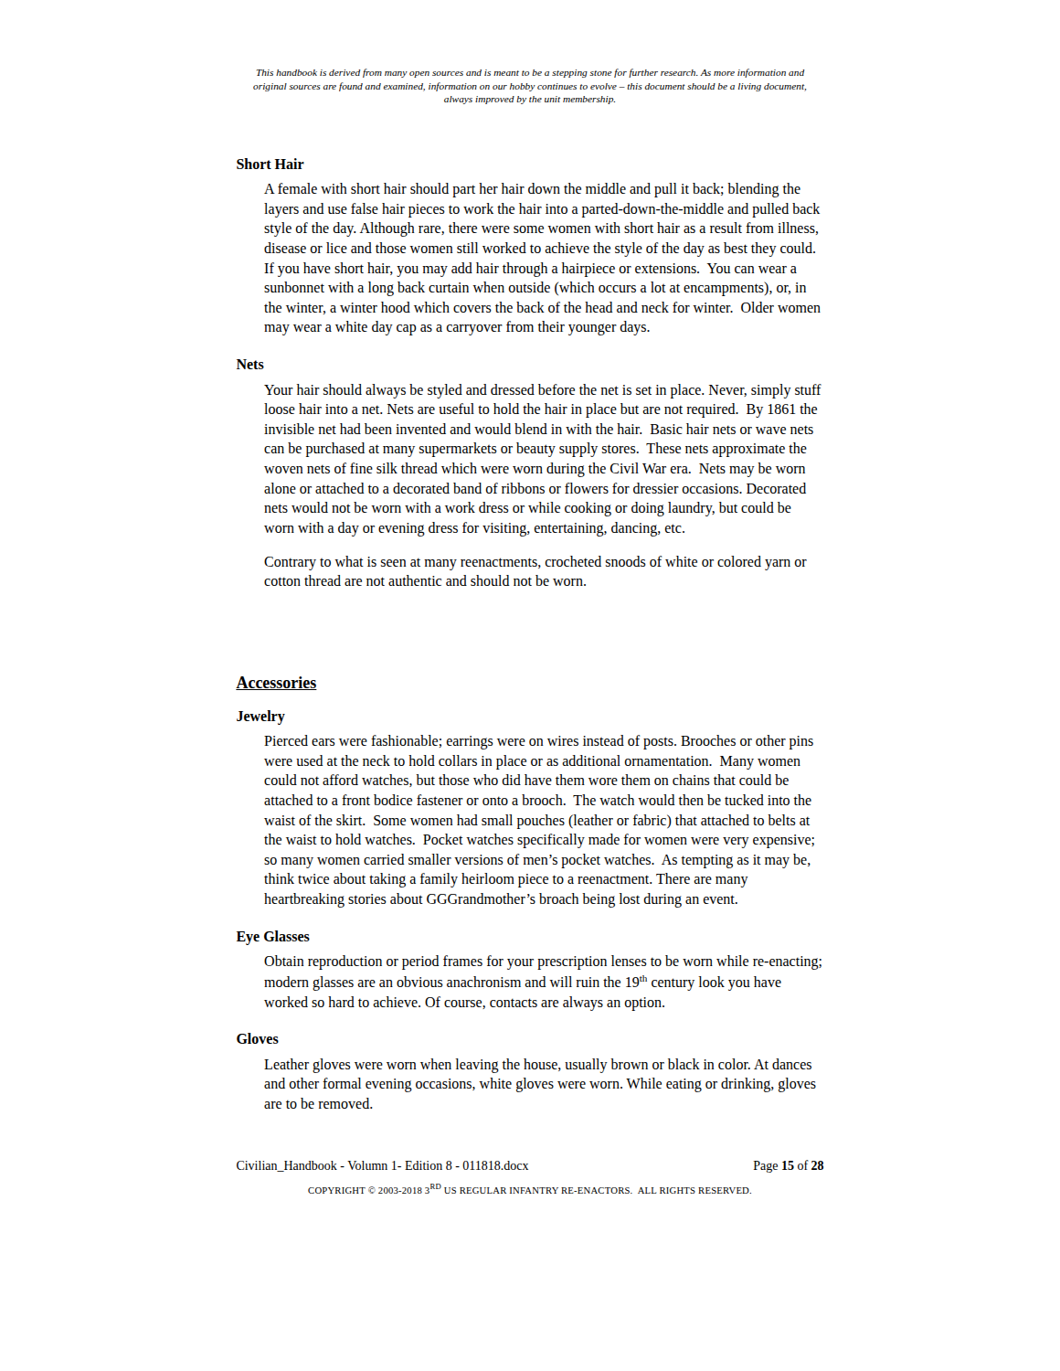This handbook is derived from many open sources and is meant to be a stepping stone for further research. As more information and original sources are found and examined, information on our hobby continues to evolve – this document should be a living document, always improved by the unit membership.
Short Hair
A female with short hair should part her hair down the middle and pull it back; blending the layers and use false hair pieces to work the hair into a parted-down-the-middle and pulled back style of the day. Although rare, there were some women with short hair as a result from illness, disease or lice and those women still worked to achieve the style of the day as best they could. If you have short hair, you may add hair through a hairpiece or extensions. You can wear a sunbonnet with a long back curtain when outside (which occurs a lot at encampments), or, in the winter, a winter hood which covers the back of the head and neck for winter. Older women may wear a white day cap as a carryover from their younger days.
Nets
Your hair should always be styled and dressed before the net is set in place. Never, simply stuff loose hair into a net. Nets are useful to hold the hair in place but are not required. By 1861 the invisible net had been invented and would blend in with the hair. Basic hair nets or wave nets can be purchased at many supermarkets or beauty supply stores. These nets approximate the woven nets of fine silk thread which were worn during the Civil War era. Nets may be worn alone or attached to a decorated band of ribbons or flowers for dressier occasions. Decorated nets would not be worn with a work dress or while cooking or doing laundry, but could be worn with a day or evening dress for visiting, entertaining, dancing, etc.
Contrary to what is seen at many reenactments, crocheted snoods of white or colored yarn or cotton thread are not authentic and should not be worn.
Accessories
Jewelry
Pierced ears were fashionable; earrings were on wires instead of posts. Brooches or other pins were used at the neck to hold collars in place or as additional ornamentation. Many women could not afford watches, but those who did have them wore them on chains that could be attached to a front bodice fastener or onto a brooch. The watch would then be tucked into the waist of the skirt. Some women had small pouches (leather or fabric) that attached to belts at the waist to hold watches. Pocket watches specifically made for women were very expensive; so many women carried smaller versions of men’s pocket watches. As tempting as it may be, think twice about taking a family heirloom piece to a reenactment. There are many heartbreaking stories about GGGrandmother’s broach being lost during an event.
Eye Glasses
Obtain reproduction or period frames for your prescription lenses to be worn while re-enacting; modern glasses are an obvious anachronism and will ruin the 19th century look you have worked so hard to achieve. Of course, contacts are always an option.
Gloves
Leather gloves were worn when leaving the house, usually brown or black in color. At dances and other formal evening occasions, white gloves were worn. While eating or drinking, gloves are to be removed.
Civilian_Handbook - Volumn 1- Edition 8 - 011818.docx Page 15 of 28
COPYRIGHT © 2003-2018 3RD US REGULAR INFANTRY RE-ENACTORS. ALL RIGHTS RESERVED.